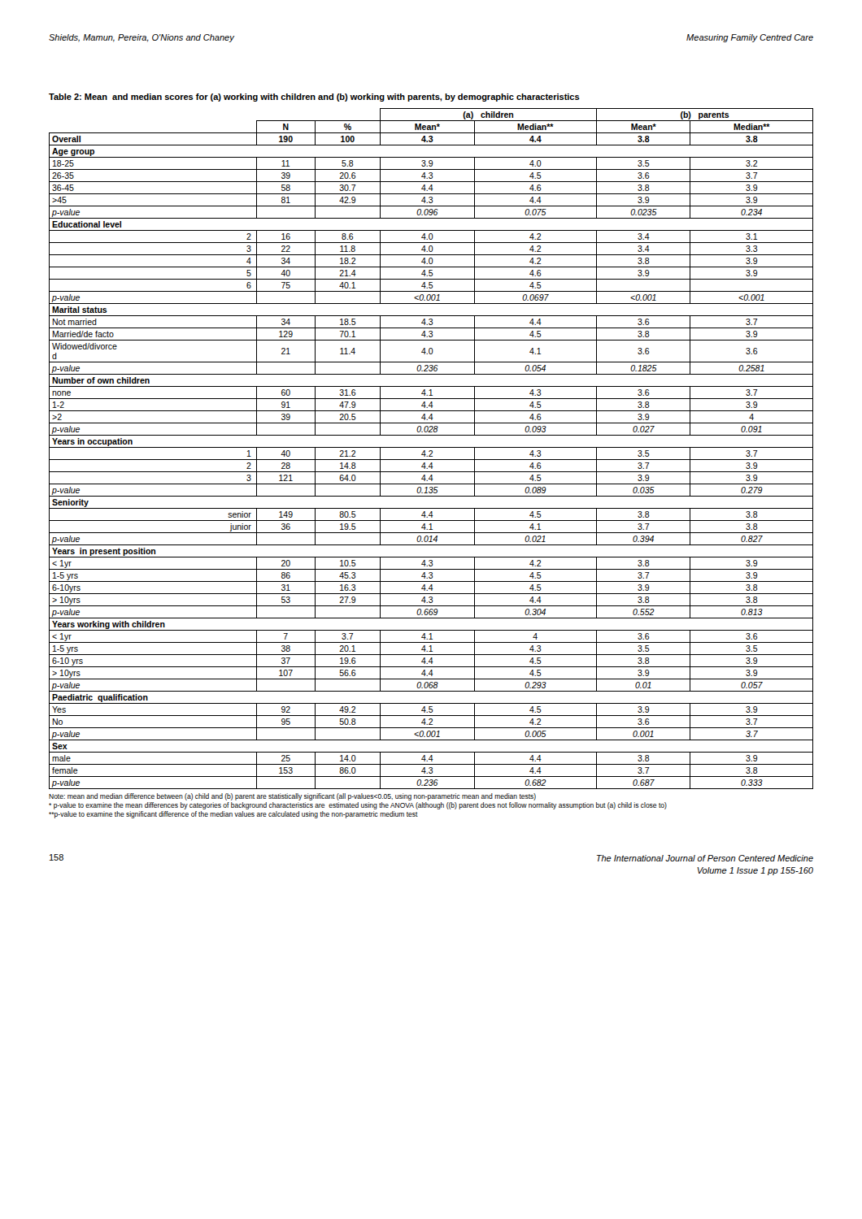Shields, Mamun, Pereira, O'Nions and Chaney
Measuring Family Centred Care
Table 2: Mean and median scores for (a) working with children and (b) working with parents, by demographic characteristics
| | | | (a) children | (b) parents |
| --- | --- | --- | --- | --- |
| | N | % | Mean* | Median** | Mean* | Median** |
| Overall | 190 | 100 | 4.3 | 4.4 | 3.8 | 3.8 |
| Age group |
| 18-25 | 11 | 5.8 | 3.9 | 4.0 | 3.5 | 3.2 |
| 26-35 | 39 | 20.6 | 4.3 | 4.5 | 3.6 | 3.7 |
| 36-45 | 58 | 30.7 | 4.4 | 4.6 | 3.8 | 3.9 |
| >45 | 81 | 42.9 | 4.3 | 4.4 | 3.9 | 3.9 |
| p-value | | | 0.096 | 0.075 | 0.0235 | 0.234 |
| Educational level |
| 2 | 16 | 8.6 | 4.0 | 4.2 | 3.4 | 3.1 |
| 3 | 22 | 11.8 | 4.0 | 4.2 | 3.4 | 3.3 |
| 4 | 34 | 18.2 | 4.0 | 4.2 | 3.8 | 3.9 |
| 5 | 40 | 21.4 | 4.5 | 4.6 | 3.9 | 3.9 |
| 6 | 75 | 40.1 | 4.5 | 4.5 | | |
| p-value | | | <0.001 | 0.0697 | <0.001 | <0.001 |
| Marital status |
| Not married | 34 | 18.5 | 4.3 | 4.4 | 3.6 | 3.7 |
| Married/de facto | 129 | 70.1 | 4.3 | 4.5 | 3.8 | 3.9 |
| Widowed/divorce d | 21 | 11.4 | 4.0 | 4.1 | 3.6 | 3.6 |
| p-value | | | 0.236 | 0.054 | 0.1825 | 0.2581 |
| Number of own children |
| none | 60 | 31.6 | 4.1 | 4.3 | 3.6 | 3.7 |
| 1-2 | 91 | 47.9 | 4.4 | 4.5 | 3.8 | 3.9 |
| >2 | 39 | 20.5 | 4.4 | 4.6 | 3.9 | 4 |
| p-value | | | 0.028 | 0.093 | 0.027 | 0.091 |
| Years in occupation |
| 1 | 40 | 21.2 | 4.2 | 4.3 | 3.5 | 3.7 |
| 2 | 28 | 14.8 | 4.4 | 4.6 | 3.7 | 3.9 |
| 3 | 121 | 64.0 | 4.4 | 4.5 | 3.9 | 3.9 |
| p-value | | | 0.135 | 0.089 | 0.035 | 0.279 |
| Seniority |
| senior | 149 | 80.5 | 4.4 | 4.5 | 3.8 | 3.8 |
| junior | 36 | 19.5 | 4.1 | 4.1 | 3.7 | 3.8 |
| p-value | | | 0.014 | 0.021 | 0.394 | 0.827 |
| Years in present position |
| < 1yr | 20 | 10.5 | 4.3 | 4.2 | 3.8 | 3.9 |
| 1-5 yrs | 86 | 45.3 | 4.3 | 4.5 | 3.7 | 3.9 |
| 6-10yrs | 31 | 16.3 | 4.4 | 4.5 | 3.9 | 3.8 |
| > 10yrs | 53 | 27.9 | 4.3 | 4.4 | 3.8 | 3.8 |
| p-value | | | 0.669 | 0.304 | 0.552 | 0.813 |
| Years working with children |
| < 1yr | 7 | 3.7 | 4.1 | 4 | 3.6 | 3.6 |
| 1-5 yrs | 38 | 20.1 | 4.1 | 4.3 | 3.5 | 3.5 |
| 6-10 yrs | 37 | 19.6 | 4.4 | 4.5 | 3.8 | 3.9 |
| > 10yrs | 107 | 56.6 | 4.4 | 4.5 | 3.9 | 3.9 |
| p-value | | | 0.068 | 0.293 | 0.01 | 0.057 |
| Paediatric qualification |
| Yes | 92 | 49.2 | 4.5 | 4.5 | 3.9 | 3.9 |
| No | 95 | 50.8 | 4.2 | 4.2 | 3.6 | 3.7 |
| p-value | | | <0.001 | 0.005 | 0.001 | 3.7 |
| Sex |
| male | 25 | 14.0 | 4.4 | 4.4 | 3.8 | 3.9 |
| female | 153 | 86.0 | 4.3 | 4.4 | 3.7 | 3.8 |
| p-value | | | 0.236 | 0.682 | 0.687 | 0.333 |
Note: mean and median difference between (a) child and (b) parent are statistically significant (all p-values<0.05, using non-parametric mean and median tests)
* p-value to examine the mean differences by categories of background characteristics are estimated using the ANOVA (although ((b) parent does not follow normality assumption but (a) child is close to)
**p-value to examine the significant difference of the median values are calculated using the non-parametric medium test
158
The International Journal of Person Centered Medicine
Volume 1 Issue 1 pp 155-160